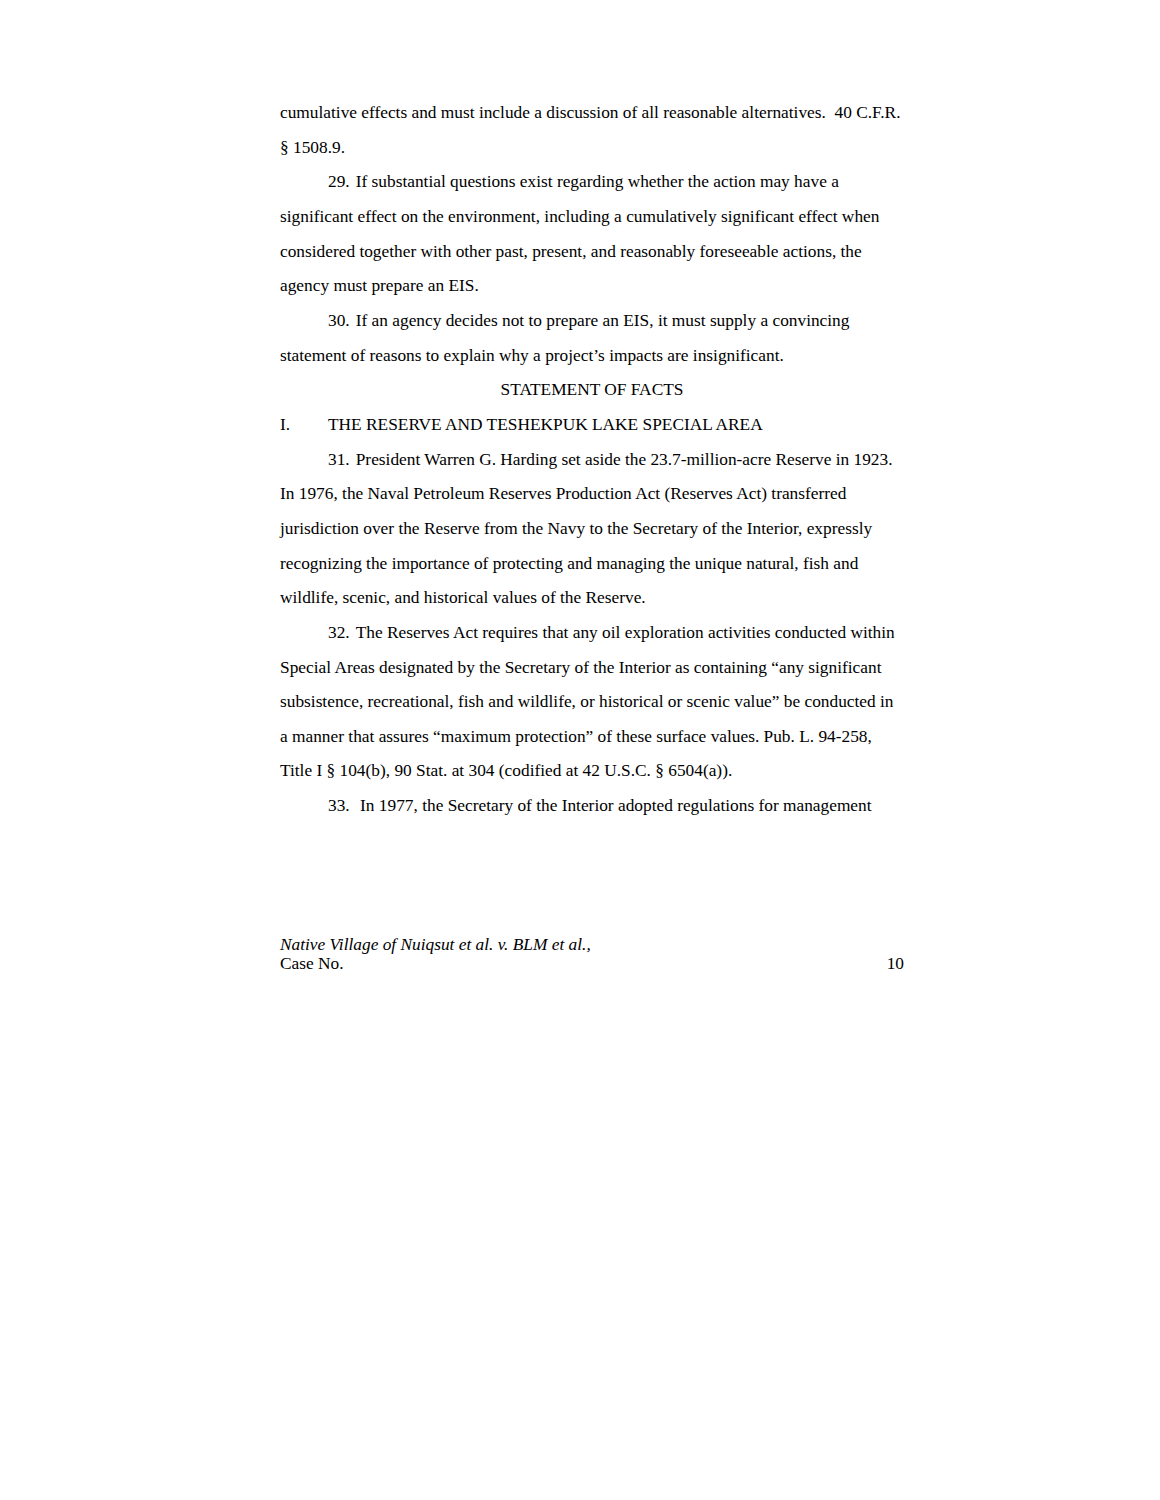cumulative effects and must include a discussion of all reasonable alternatives. 40 C.F.R. § 1508.9.
29. If substantial questions exist regarding whether the action may have a significant effect on the environment, including a cumulatively significant effect when considered together with other past, present, and reasonably foreseeable actions, the agency must prepare an EIS.
30. If an agency decides not to prepare an EIS, it must supply a convincing statement of reasons to explain why a project’s impacts are insignificant.
STATEMENT OF FACTS
I. THE RESERVE AND TESHEKPUK LAKE SPECIAL AREA
31. President Warren G. Harding set aside the 23.7-million-acre Reserve in 1923. In 1976, the Naval Petroleum Reserves Production Act (Reserves Act) transferred jurisdiction over the Reserve from the Navy to the Secretary of the Interior, expressly recognizing the importance of protecting and managing the unique natural, fish and wildlife, scenic, and historical values of the Reserve.
32. The Reserves Act requires that any oil exploration activities conducted within Special Areas designated by the Secretary of the Interior as containing “any significant subsistence, recreational, fish and wildlife, or historical or scenic value” be conducted in a manner that assures “maximum protection” of these surface values. Pub. L. 94-258, Title I § 104(b), 90 Stat. at 304 (codified at 42 U.S.C. § 6504(a)).
33. In 1977, the Secretary of the Interior adopted regulations for management
Native Village of Nuiqsut et al. v. BLM et al.,
Case No. 10